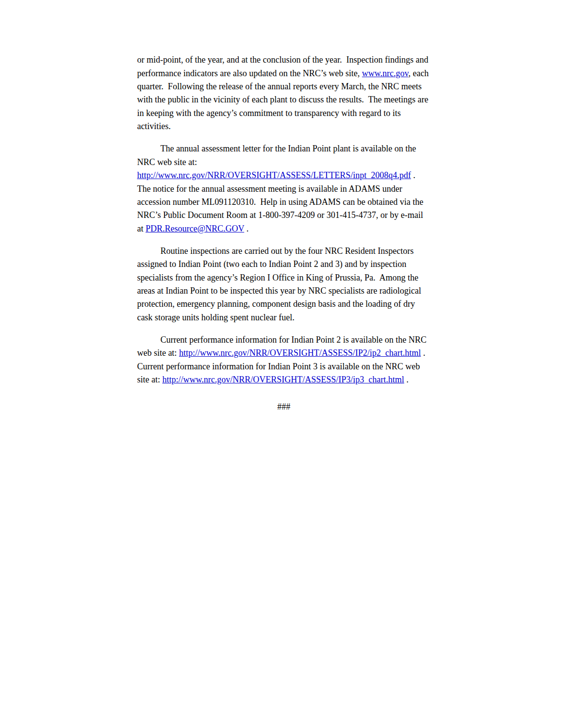or mid-point, of the year, and at the conclusion of the year. Inspection findings and performance indicators are also updated on the NRC’s web site, www.nrc.gov, each quarter. Following the release of the annual reports every March, the NRC meets with the public in the vicinity of each plant to discuss the results. The meetings are in keeping with the agency’s commitment to transparency with regard to its activities.
The annual assessment letter for the Indian Point plant is available on the NRC web site at: http://www.nrc.gov/NRR/OVERSIGHT/ASSESS/LETTERS/inpt_2008q4.pdf . The notice for the annual assessment meeting is available in ADAMS under accession number ML091120310. Help in using ADAMS can be obtained via the NRC’s Public Document Room at 1-800-397-4209 or 301-415-4737, or by e-mail at PDR.Resource@NRC.GOV .
Routine inspections are carried out by the four NRC Resident Inspectors assigned to Indian Point (two each to Indian Point 2 and 3) and by inspection specialists from the agency’s Region I Office in King of Prussia, Pa. Among the areas at Indian Point to be inspected this year by NRC specialists are radiological protection, emergency planning, component design basis and the loading of dry cask storage units holding spent nuclear fuel.
Current performance information for Indian Point 2 is available on the NRC web site at: http://www.nrc.gov/NRR/OVERSIGHT/ASSESS/IP2/ip2_chart.html . Current performance information for Indian Point 3 is available on the NRC web site at: http://www.nrc.gov/NRR/OVERSIGHT/ASSESS/IP3/ip3_chart.html .
###